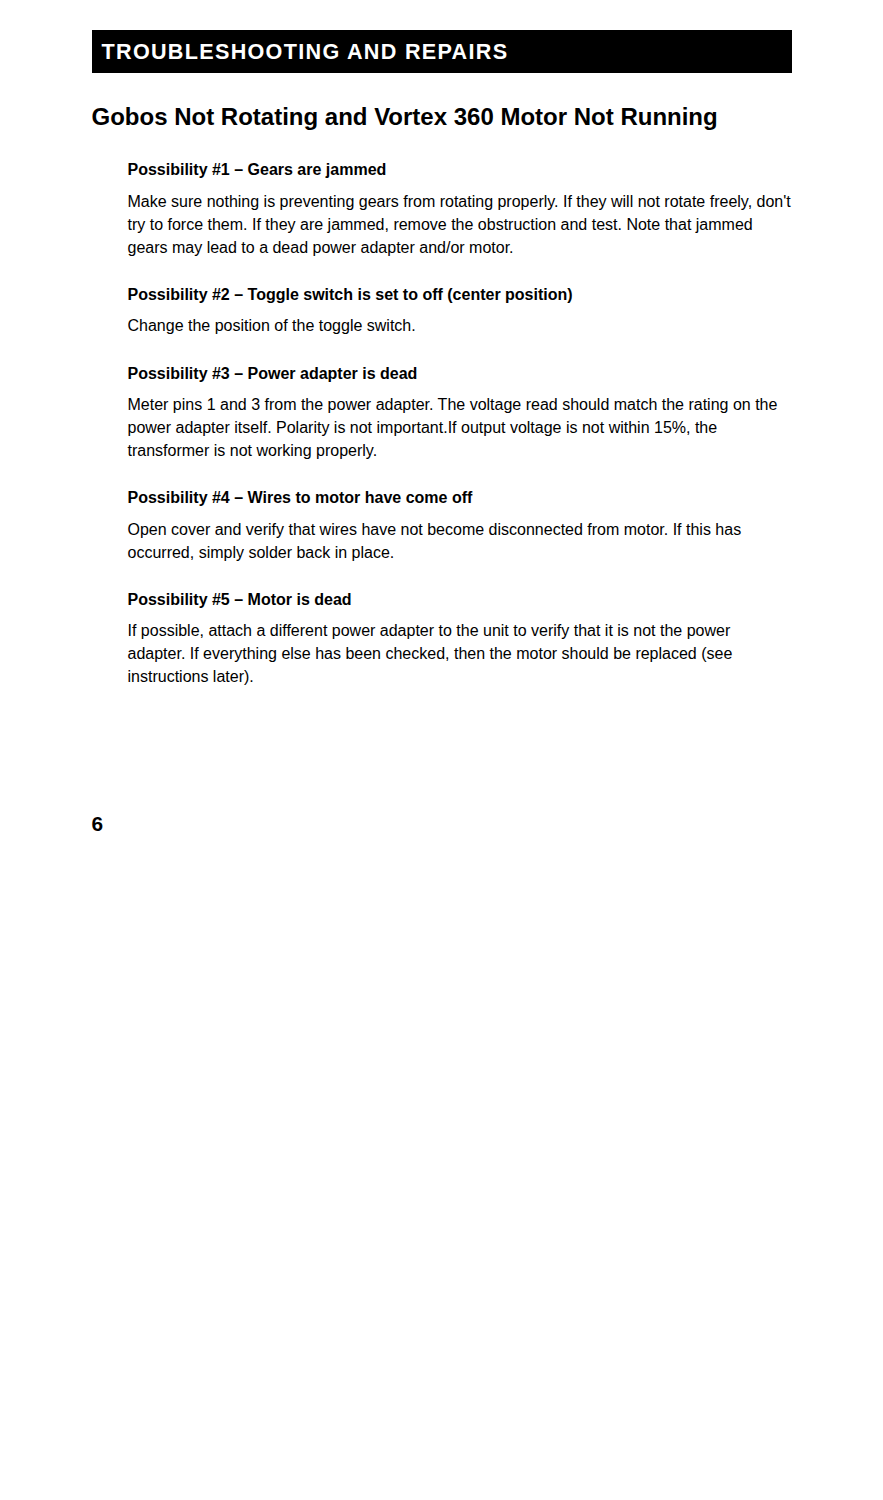Troubleshooting and Repairs
Gobos Not Rotating and Vortex 360 Motor Not Running
Possibility #1 – Gears are jammed
Make sure nothing is preventing gears from rotating properly. If they will not rotate freely, don't try to force them. If they are jammed, remove the obstruction and test. Note that jammed gears may lead to a dead power adapter and/or motor.
Possibility #2 – Toggle switch is set to off (center position)
Change the position of the toggle switch.
Possibility #3 – Power adapter is dead
Meter pins 1 and 3 from the power adapter. The voltage read should match the rating on the power adapter itself. Polarity is not important.If output voltage is not within 15%, the transformer is not working properly.
Possibility #4 – Wires to motor have come off
Open cover and verify that wires have not become disconnected from motor. If this has occurred, simply solder back in place.
Possibility #5 – Motor is dead
If possible, attach a different power adapter to the unit to verify that it is not the power adapter. If everything else has been checked, then the motor should be replaced (see instructions later).
6